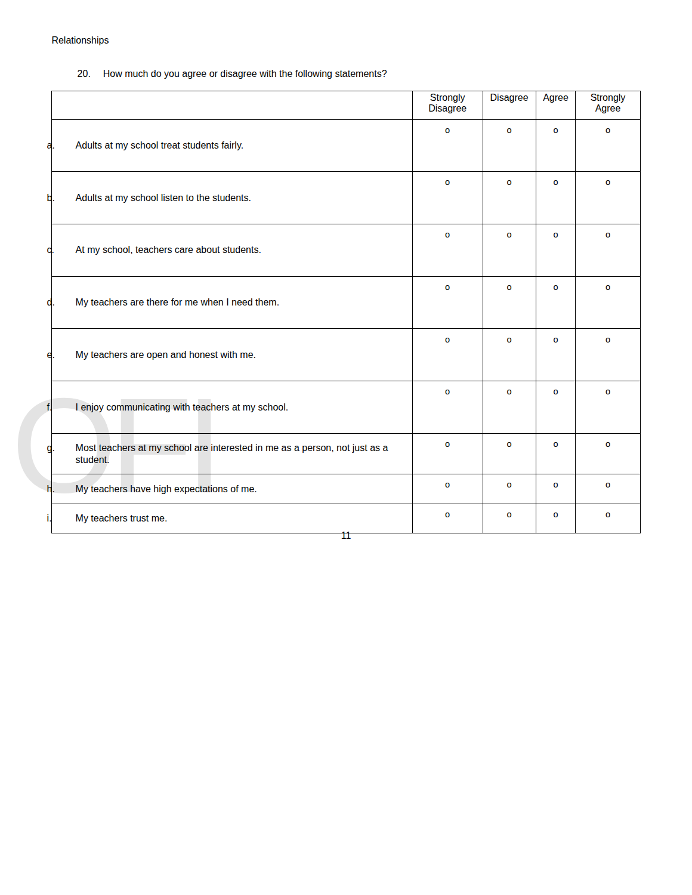OFI
Relationships
20. How much do you agree or disagree with the following statements?
| | Strongly Disagree | Disagree | Agree | Strongly Agree |
| --- | --- | --- | --- | --- |
| a. Adults at my school treat students fairly. | o | o | o | o |
| b. Adults at my school listen to the students. | o | o | o | o |
| c. At my school, teachers care about students. | o | o | o | o |
| d. My teachers are there for me when I need them. | o | o | o | o |
| e. My teachers are open and honest with me. | o | o | o | o |
| f. I enjoy communicating with teachers at my school. | o | o | o | o |
| g. Most teachers at my school are interested in me as a person, not just as a student. | o | o | o | o |
| h. My teachers have high expectations of me. | o | o | o | o |
| i. My teachers trust me. | o | o | o | o |
11